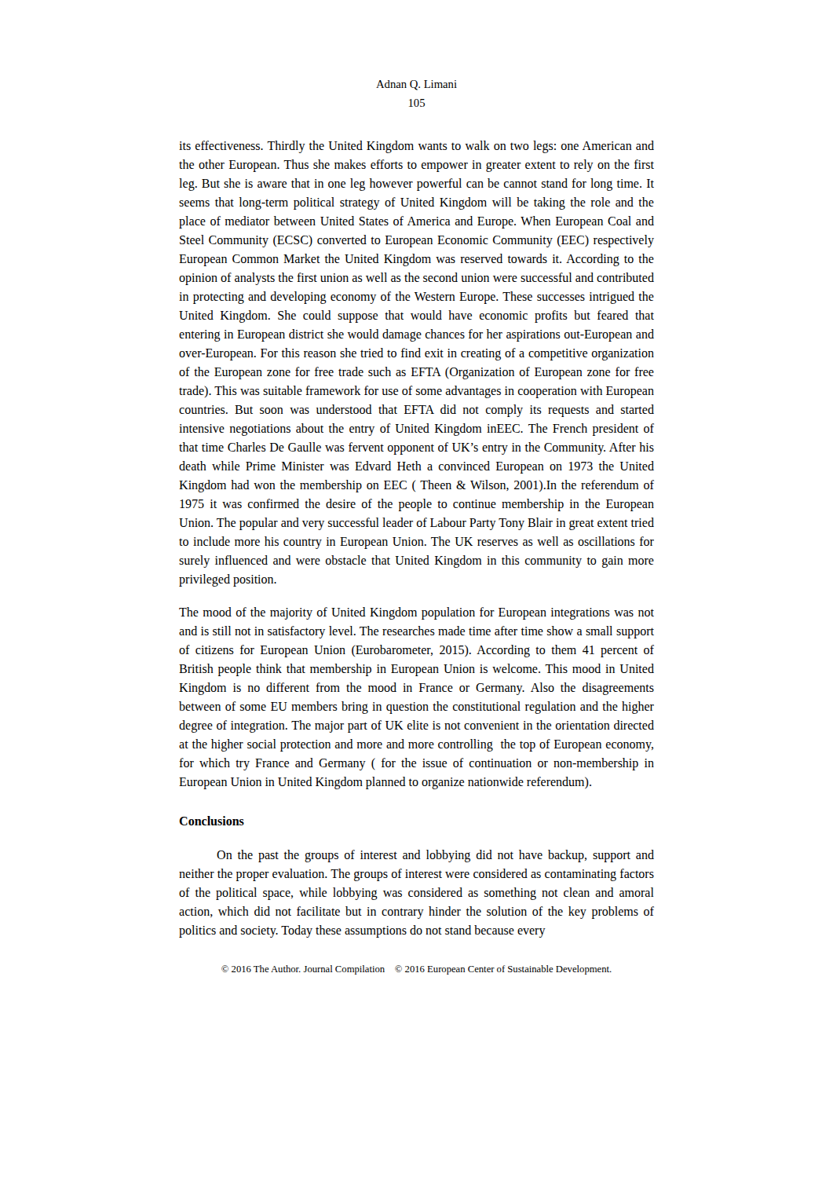Adnan Q. Limani
105
its effectiveness. Thirdly the United Kingdom wants to walk on two legs: one American and the other European. Thus she makes efforts to empower in greater extent to rely on the first leg. But she is aware that in one leg however powerful can be cannot stand for long time. It seems that long-term political strategy of United Kingdom will be taking the role and the place of mediator between United States of America and Europe. When European Coal and Steel Community (ECSC) converted to European Economic Community (EEC) respectively European Common Market the United Kingdom was reserved towards it. According to the opinion of analysts the first union as well as the second union were successful and contributed in protecting and developing economy of the Western Europe. These successes intrigued the United Kingdom. She could suppose that would have economic profits but feared that entering in European district she would damage chances for her aspirations out-European and over-European. For this reason she tried to find exit in creating of a competitive organization of the European zone for free trade such as EFTA (Organization of European zone for free trade). This was suitable framework for use of some advantages in cooperation with European countries. But soon was understood that EFTA did not comply its requests and started intensive negotiations about the entry of United Kingdom inEEC. The French president of that time Charles De Gaulle was fervent opponent of UK’s entry in the Community. After his death while Prime Minister was Edvard Heth a convinced European on 1973 the United Kingdom had won the membership on EEC ( Theen & Wilson, 2001).In the referendum of 1975 it was confirmed the desire of the people to continue membership in the European Union. The popular and very successful leader of Labour Party Tony Blair in great extent tried to include more his country in European Union. The UK reserves as well as oscillations for surely influenced and were obstacle that United Kingdom in this community to gain more privileged position.
The mood of the majority of United Kingdom population for European integrations was not and is still not in satisfactory level. The researches made time after time show a small support of citizens for European Union (Eurobarometer, 2015). According to them 41 percent of British people think that membership in European Union is welcome. This mood in United Kingdom is no different from the mood in France or Germany. Also the disagreements between of some EU members bring in question the constitutional regulation and the higher degree of integration. The major part of UK elite is not convenient in the orientation directed at the higher social protection and more and more controlling the top of European economy, for which try France and Germany ( for the issue of continuation or non-membership in European Union in United Kingdom planned to organize nationwide referendum).
Conclusions
On the past the groups of interest and lobbying did not have backup, support and neither the proper evaluation. The groups of interest were considered as contaminating factors of the political space, while lobbying was considered as something not clean and amoral action, which did not facilitate but in contrary hinder the solution of the key problems of politics and society. Today these assumptions do not stand because every
© 2016 The Author. Journal Compilation © 2016 European Center of Sustainable Development.